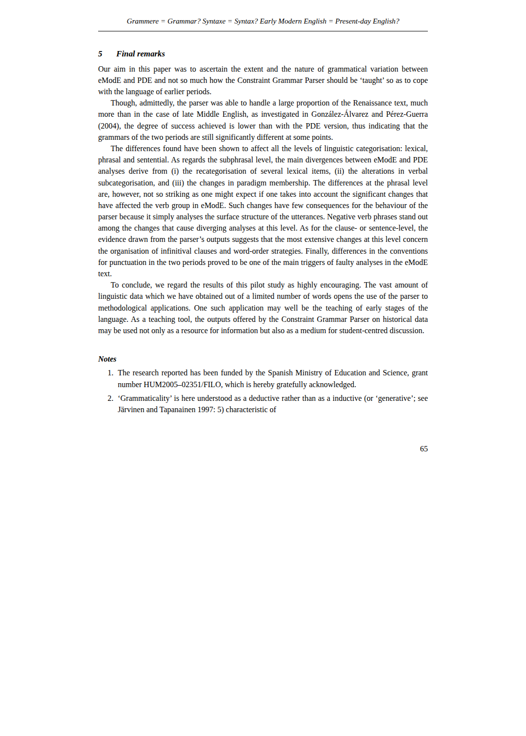Grammere = Grammar? Syntaxe = Syntax? Early Modern English = Present-day English?
5 Final remarks
Our aim in this paper was to ascertain the extent and the nature of grammatical variation between eModE and PDE and not so much how the Constraint Grammar Parser should be ‘taught’ so as to cope with the language of earlier periods.
Though, admittedly, the parser was able to handle a large proportion of the Renaissance text, much more than in the case of late Middle English, as investigated in González-Álvarez and Pérez-Guerra (2004), the degree of success achieved is lower than with the PDE version, thus indicating that the grammars of the two periods are still significantly different at some points.
The differences found have been shown to affect all the levels of linguistic categorisation: lexical, phrasal and sentential. As regards the subphrasal level, the main divergences between eModE and PDE analyses derive from (i) the recategorisation of several lexical items, (ii) the alterations in verbal subcategorisation, and (iii) the changes in paradigm membership. The differences at the phrasal level are, however, not so striking as one might expect if one takes into account the significant changes that have affected the verb group in eModE. Such changes have few consequences for the behaviour of the parser because it simply analyses the surface structure of the utterances. Negative verb phrases stand out among the changes that cause diverging analyses at this level. As for the clause- or sentence-level, the evidence drawn from the parser’s outputs suggests that the most extensive changes at this level concern the organisation of infinitival clauses and word-order strategies. Finally, differences in the conventions for punctuation in the two periods proved to be one of the main triggers of faulty analyses in the eModE text.
To conclude, we regard the results of this pilot study as highly encouraging. The vast amount of linguistic data which we have obtained out of a limited number of words opens the use of the parser to methodological applications. One such application may well be the teaching of early stages of the language. As a teaching tool, the outputs offered by the Constraint Grammar Parser on historical data may be used not only as a resource for information but also as a medium for student-centred discussion.
Notes
The research reported has been funded by the Spanish Ministry of Education and Science, grant number HUM2005–02351/FILO, which is hereby gratefully acknowledged.
‘Grammaticality’ is here understood as a deductive rather than as a inductive (or ‘generative’; see Järvinen and Tapanainen 1997: 5) characteristic of
65